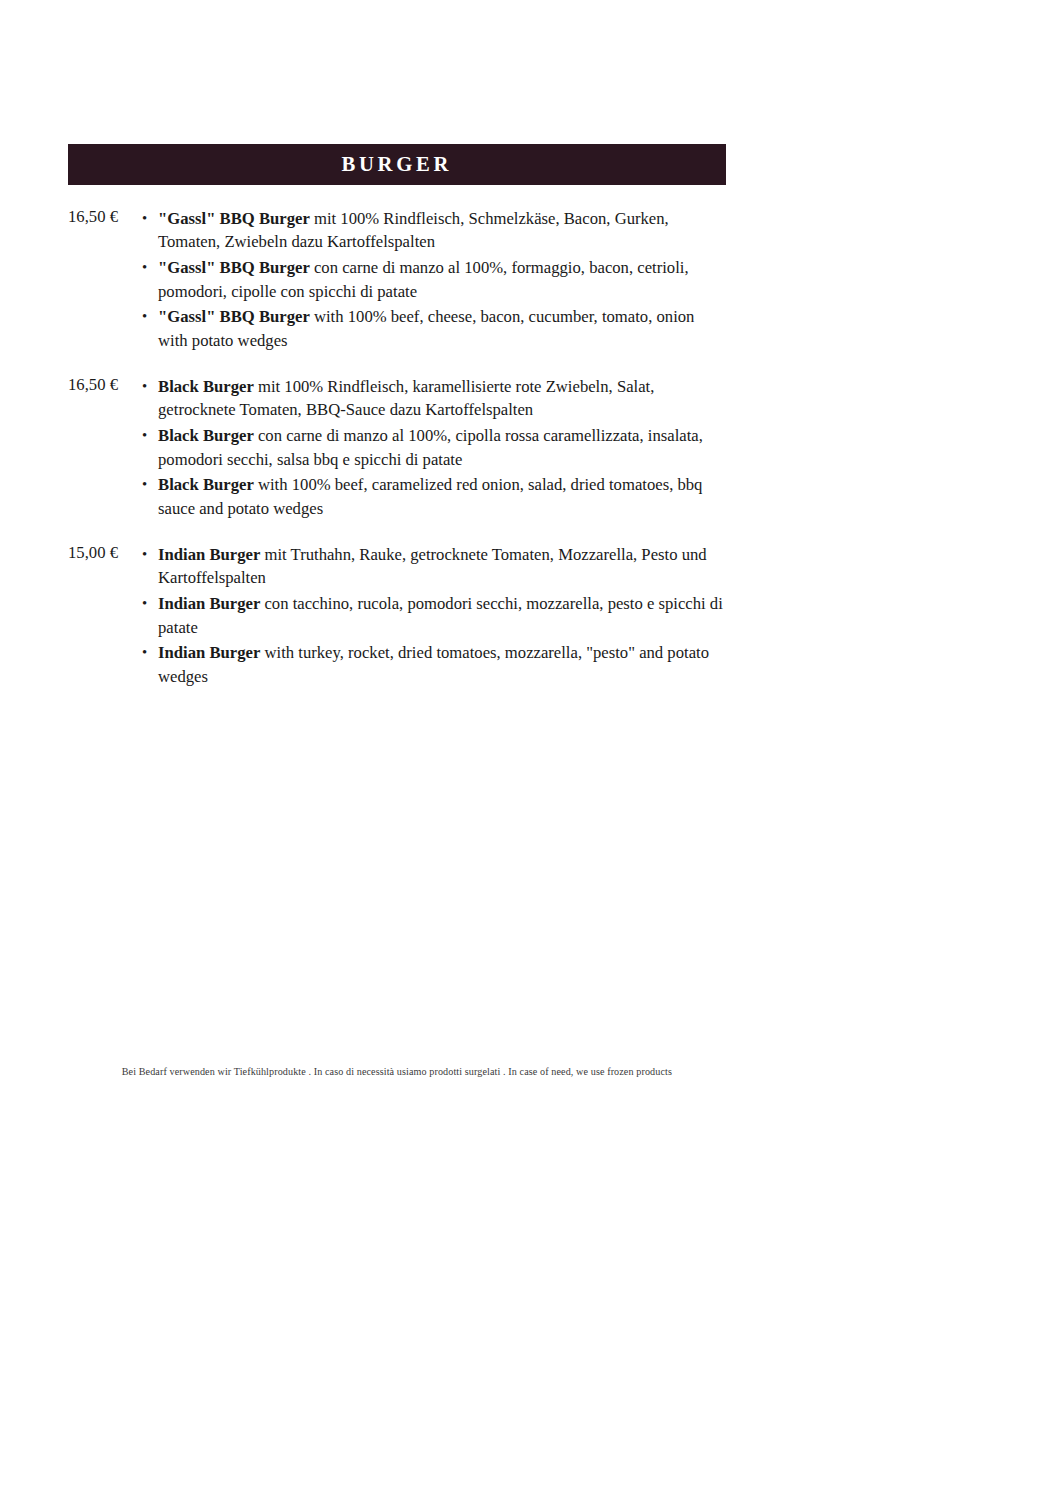BURGER
| 16,50 € | "Gassl" BBQ Burger mit 100% Rindfleisch, Schmelzkäse, Bacon, Gurken, Tomaten, Zwiebeln dazu Kartoffelspalten "Gassl" BBQ Burger con carne di manzo al 100%, formaggio, bacon, cetrioli, pomodori, cipolle con spicchi di patate "Gassl" BBQ Burger with 100% beef, cheese, bacon, cucumber, tomato, onion with potato wedges |
| 16,50 € | Black Burger mit 100% Rindfleisch, karamellisierte rote Zwiebeln, Salat, getrocknete Tomaten, BBQ-Sauce dazu Kartoffelspalten Black Burger con carne di manzo al 100%, cipolla rossa caramellizzata, insalata, pomodori secchi, salsa bbq e spicchi di patate Black Burger with 100% beef, caramelized red onion, salad, dried tomatoes, bbq sauce and potato wedges |
| 15,00 € | Indian Burger mit Truthahn, Rauke, getrocknete Tomaten, Mozzarella, Pesto und Kartoffelspalten Indian Burger con tacchino, rucola, pomodori secchi, mozzarella, pesto e spicchi di patate Indian Burger with turkey, rocket, dried tomatoes, mozzarella, "pesto" and potato wedges |
Bei Bedarf verwenden wir Tiefkühlprodukte . In caso di necessità usiamo prodotti surgelati . In case of need, we use frozen products